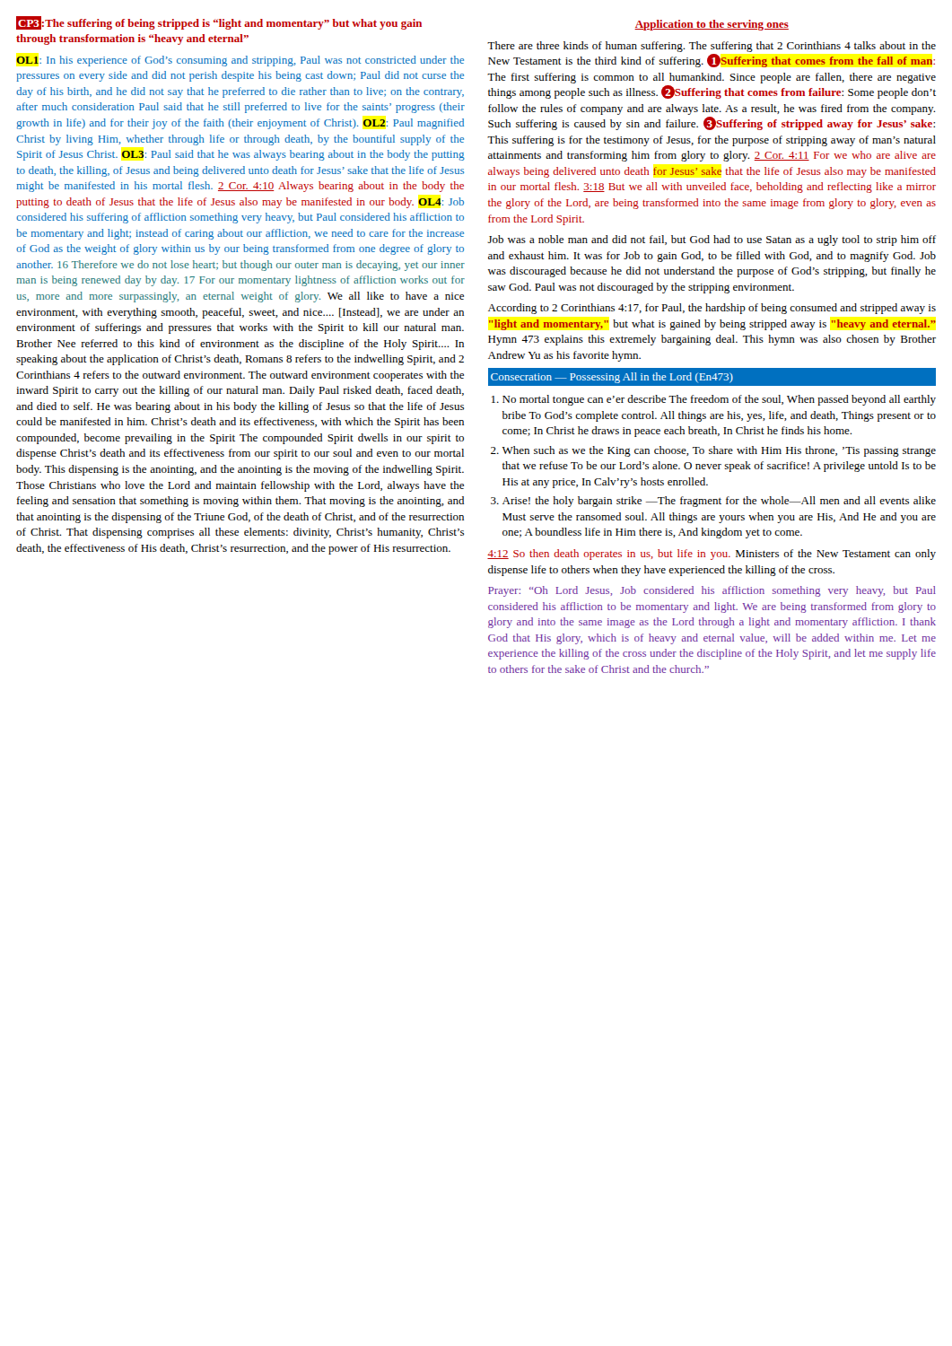CP3:The suffering of being stripped is “light and momentary” but what you gain through transformation is “heavy and eternal”
OL1: In his experience of God’s consuming and stripping, Paul was not constricted under the pressures on every side and did not perish despite his being cast down; Paul did not curse the day of his birth, and he did not say that he preferred to die rather than to live; on the contrary, after much consideration Paul said that he still preferred to live for the saints’ progress (their growth in life) and for their joy of the faith (their enjoyment of Christ). OL2: Paul magnified Christ by living Him, whether through life or through death, by the bountiful supply of the Spirit of Jesus Christ. OL3: Paul said that he was always bearing about in the body the putting to death, the killing, of Jesus and being delivered unto death for Jesus’ sake that the life of Jesus might be manifested in his mortal flesh. 2 Cor. 4:10 Always bearing about in the body the putting to death of Jesus that the life of Jesus also may be manifested in our body. OL4: Job considered his suffering of affliction something very heavy, but Paul considered his affliction to be momentary and light; instead of caring about our affliction, we need to care for the increase of God as the weight of glory within us by our being transformed from one degree of glory to another. 16 Therefore we do not lose heart; but though our outer man is decaying, yet our inner man is being renewed day by day. 17 For our momentary lightness of affliction works out for us, more and more surpassingly, an eternal weight of glory. We all like to have a nice environment, with everything smooth, peaceful, sweet, and nice.... [Instead], we are under an environment of sufferings and pressures that works with the Spirit to kill our natural man. Brother Nee referred to this kind of environment as the discipline of the Holy Spirit.... In speaking about the application of Christ’s death, Romans 8 refers to the indwelling Spirit, and 2 Corinthians 4 refers to the outward environment. The outward environment cooperates with the inward Spirit to carry out the killing of our natural man. Daily Paul risked death, faced death, and died to self. He was bearing about in his body the killing of Jesus so that the life of Jesus could be manifested in him. Christ’s death and its effectiveness, with which the Spirit has been compounded, become prevailing in the Spirit The compounded Spirit dwells in our spirit to dispense Christ’s death and its effectiveness from our spirit to our soul and even to our mortal body. This dispensing is the anointing, and the anointing is the moving of the indwelling Spirit. Those Christians who love the Lord and maintain fellowship with the Lord, always have the feeling and sensation that something is moving within them. That moving is the anointing, and that anointing is the dispensing of the Triune God, of the death of Christ, and of the resurrection of Christ. That dispensing comprises all these elements: divinity, Christ’s humanity, Christ’s death, the effectiveness of His death, Christ’s resurrection, and the power of His resurrection.
Application to the serving ones
There are three kinds of human suffering. The suffering that 2 Corinthians 4 talks about in the New Testament is the third kind of suffering. 1 Suffering that comes from the fall of man: The first suffering is common to all humankind. Since people are fallen, there are negative things among people such as illness. 2 Suffering that comes from failure: Some people don’t follow the rules of company and are always late. As a result, he was fired from the company. Such suffering is caused by sin and failure. 3 Suffering of stripped away for Jesus’ sake: This suffering is for the testimony of Jesus, for the purpose of stripping away of man’s natural attainments and transforming him from glory to glory. 2 Cor. 4:11 For we who are alive are always being delivered unto death for Jesus’ sake that the life of Jesus also may be manifested in our mortal flesh. 3:18 But we all with unveiled face, beholding and reflecting like a mirror the glory of the Lord, are being transformed into the same image from glory to glory, even as from the Lord Spirit.
Job was a noble man and did not fail, but God had to use Satan as a ugly tool to strip him off and exhaust him. It was for Job to gain God, to be filled with God, and to magnify God. Job was discouraged because he did not understand the purpose of God’s stripping, but finally he saw God. Paul was not discouraged by the stripping environment.
According to 2 Corinthians 4:17, for Paul, the hardship of being consumed and stripped away is "light and momentary," but what is gained by being stripped away is "heavy and eternal.” Hymn 473 explains this extremely bargaining deal. This hymn was also chosen by Brother Andrew Yu as his favorite hymn.
Consecration — Possessing All in the Lord (En473)
No mortal tongue can e’er describe The freedom of the soul, When passed beyond all earthly bribe To God’s complete control. All things are his, yes, life, and death, Things present or to come; In Christ he draws in peace each breath, In Christ he finds his home.
When such as we the King can choose, To share with Him His throne, ’Tis passing strange that we refuse To be our Lord’s alone. O never speak of sacrifice! A privilege untold Is to be His at any price, In Calv’ry’s hosts enrolled.
Arise! the holy bargain strike —The fragment for the whole—All men and all events alike Must serve the ransomed soul. All things are yours when you are His, And He and you are one; A boundless life in Him there is, And kingdom yet to come.
4:12 So then death operates in us, but life in you. Ministers of the New Testament can only dispense life to others when they have experienced the killing of the cross.
Prayer: “Oh Lord Jesus, Job considered his affliction something very heavy, but Paul considered his affliction to be momentary and light. We are being transformed from glory to glory and into the same image as the Lord through a light and momentary affliction. I thank God that His glory, which is of heavy and eternal value, will be added within me. Let me experience the killing of the cross under the discipline of the Holy Spirit, and let me supply life to others for the sake of Christ and the church.”